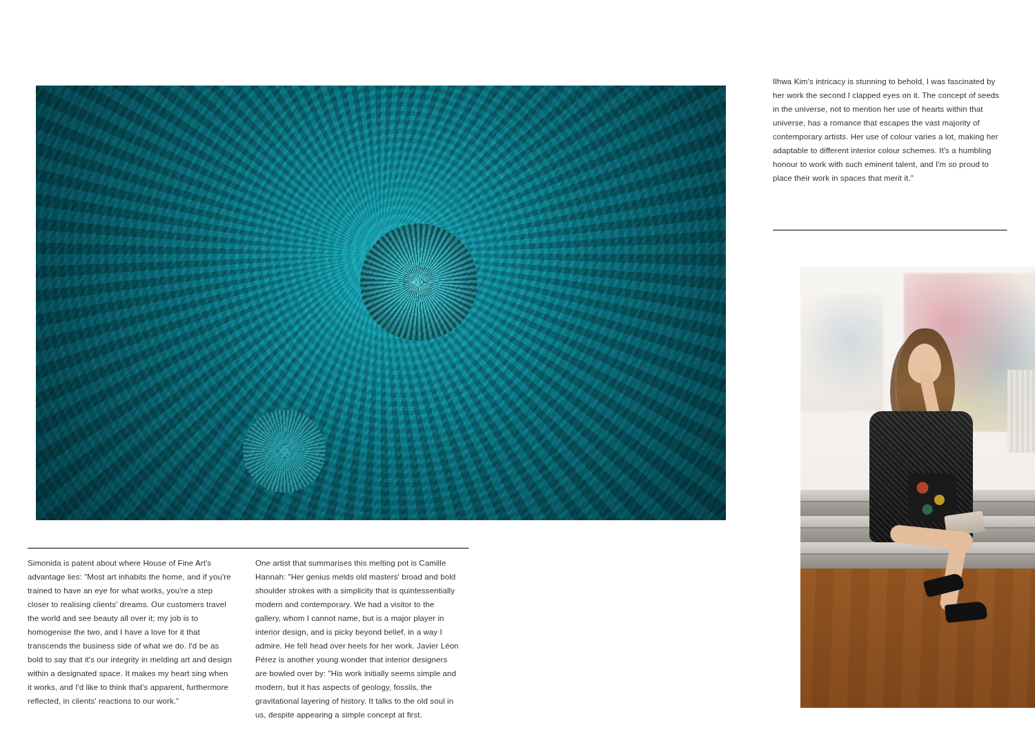House of Fine Art — feature spread
Ilhwa Kim's intricacy is stunning to behold, I was fascinated by her work the second I clapped eyes on it. The concept of seeds in the universe, not to mention her use of hearts within that universe, has a romance that escapes the vast majority of contemporary artists. Her use of colour varies a lot, making her adaptable to different interior colour schemes. It's a humbling honour to work with such eminent talent, and I'm so proud to place their work in spaces that merit it."
Simonida is patent about where House of Fine Art's advantage lies: "Most art inhabits the home, and if you're trained to have an eye for what works, you're a step closer to realising clients' dreams. Our customers travel the world and see beauty all over it; my job is to homogenise the two, and I have a love for it that transcends the business side of what we do. I'd be as bold to say that it's our integrity in melding art and design within a designated space. It makes my heart sing when it works, and I'd like to think that's apparent, furthermore reflected, in clients' reactions to our work."
One artist that summarises this melting pot is Camille Hannah: "Her genius melds old masters' broad and bold shoulder strokes with a simplicity that is quintessentially modern and contemporary. We had a visitor to the gallery, whom I cannot name, but is a major player in interior design, and is picky beyond belief, in a way I admire. He fell head over heels for her work. Javier Léon Pérez is another young wonder that interior designers are bowled over by: "His work initially seems simple and modern, but it has aspects of geology, fossils, the gravitational layering of history. It talks to the old soul in us, despite appearing a simple concept at first.